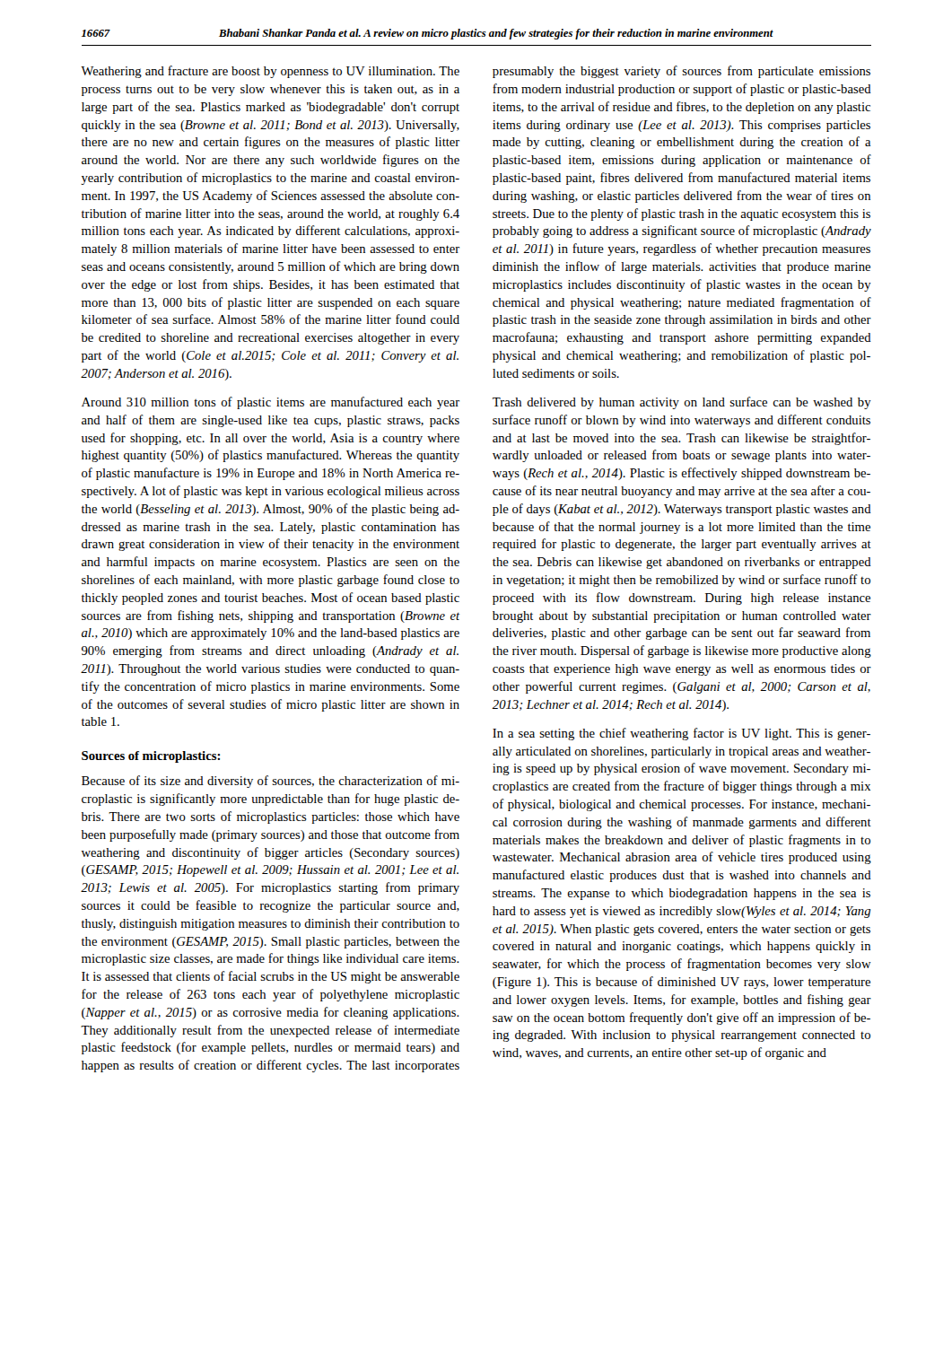16667 Bhabani Shankar Panda et al. A review on micro plastics and few strategies for their reduction in marine environment
Weathering and fracture are boost by openness to UV illumination. The process turns out to be very slow whenever this is taken out, as in a large part of the sea. Plastics marked as 'biodegradable' don't corrupt quickly in the sea (Browne et al. 2011; Bond et al. 2013). Universally, there are no new and certain figures on the measures of plastic litter around the world. Nor are there any such worldwide figures on the yearly contribution of microplastics to the marine and coastal environment. In 1997, the US Academy of Sciences assessed the absolute contribution of marine litter into the seas, around the world, at roughly 6.4 million tons each year. As indicated by different calculations, approximately 8 million materials of marine litter have been assessed to enter seas and oceans consistently, around 5 million of which are bring down over the edge or lost from ships. Besides, it has been estimated that more than 13, 000 bits of plastic litter are suspended on each square kilometer of sea surface. Almost 58% of the marine litter found could be credited to shoreline and recreational exercises altogether in every part of the world (Cole et al.2015; Cole et al. 2011; Convery et al. 2007; Anderson et al. 2016).
Around 310 million tons of plastic items are manufactured each year and half of them are single-used like tea cups, plastic straws, packs used for shopping, etc. In all over the world, Asia is a country where highest quantity (50%) of plastics manufactured. Whereas the quantity of plastic manufacture is 19% in Europe and 18% in North America respectively. A lot of plastic was kept in various ecological milieus across the world (Besseling et al. 2013). Almost, 90% of the plastic being addressed as marine trash in the sea. Lately, plastic contamination has drawn great consideration in view of their tenacity in the environment and harmful impacts on marine ecosystem. Plastics are seen on the shorelines of each mainland, with more plastic garbage found close to thickly peopled zones and tourist beaches. Most of ocean based plastic sources are from fishing nets, shipping and transportation (Browne et al., 2010) which are approximately 10% and the land-based plastics are 90% emerging from streams and direct unloading (Andrady et al. 2011). Throughout the world various studies were conducted to quantify the concentration of micro plastics in marine environments. Some of the outcomes of several studies of micro plastic litter are shown in table 1.
Sources of microplastics:
Because of its size and diversity of sources, the characterization of microplastic is significantly more unpredictable than for huge plastic debris. There are two sorts of microplastics particles: those which have been purposefully made (primary sources) and those that outcome from weathering and discontinuity of bigger articles (Secondary sources) (GESAMP, 2015; Hopewell et al. 2009; Hussain et al. 2001; Lee et al. 2013; Lewis et al. 2005). For microplastics starting from primary sources it could be feasible to recognize the particular source and, thusly, distinguish mitigation measures to diminish their contribution to the environment (GESAMP, 2015). Small plastic particles, between the microplastic size classes, are made for things like individual care items. It is assessed that clients of facial scrubs in the US might be answerable for the release of 263 tons each year of polyethylene microplastic (Napper et al., 2015) or as corrosive media for cleaning applications. They additionally result from the unexpected release of intermediate plastic feedstock (for example pellets, nurdles or mermaid tears) and happen as results of creation or different cycles. The last incorporates presumably the biggest variety of sources from particulate emissions from modern industrial production or support of plastic or plastic-based items, to the arrival of residue and fibres, to the depletion on any plastic items during ordinary use (Lee et al. 2013). This comprises particles made by cutting, cleaning or embellishment during the creation of a plastic-based item, emissions during application or maintenance of plastic-based paint, fibres delivered from manufactured material items during washing, or elastic particles delivered from the wear of tires on streets. Due to the plenty of plastic trash in the aquatic ecosystem this is probably going to address a significant source of microplastic (Andrady et al. 2011) in future years, regardless of whether precaution measures diminish the inflow of large materials. activities that produce marine microplastics includes discontinuity of plastic wastes in the ocean by chemical and physical weathering; nature mediated fragmentation of plastic trash in the seaside zone through assimilation in birds and other macrofauna; exhausting and transport ashore permitting expanded physical and chemical weathering; and remobilization of plastic polluted sediments or soils.
Trash delivered by human activity on land surface can be washed by surface runoff or blown by wind into waterways and different conduits and at last be moved into the sea. Trash can likewise be straightforwardly unloaded or released from boats or sewage plants into waterways (Rech et al., 2014). Plastic is effectively shipped downstream because of its near neutral buoyancy and may arrive at the sea after a couple of days (Kabat et al., 2012). Waterways transport plastic wastes and because of that the normal journey is a lot more limited than the time required for plastic to degenerate, the larger part eventually arrives at the sea. Debris can likewise get abandoned on riverbanks or entrapped in vegetation; it might then be remobilized by wind or surface runoff to proceed with its flow downstream. During high release instance brought about by substantial precipitation or human controlled water deliveries, plastic and other garbage can be sent out far seaward from the river mouth. Dispersal of garbage is likewise more productive along coasts that experience high wave energy as well as enormous tides or other powerful current regimes. (Galgani et al, 2000; Carson et al, 2013; Lechner et al. 2014; Rech et al. 2014).
In a sea setting the chief weathering factor is UV light. This is generally articulated on shorelines, particularly in tropical areas and weathering is speed up by physical erosion of wave movement. Secondary microplastics are created from the fracture of bigger things through a mix of physical, biological and chemical processes. For instance, mechanical corrosion during the washing of manmade garments and different materials makes the breakdown and deliver of plastic fragments in to wastewater. Mechanical abrasion area of vehicle tires produced using manufactured elastic produces dust that is washed into channels and streams. The expanse to which biodegradation happens in the sea is hard to assess yet is viewed as incredibly slow(Wyles et al. 2014; Yang et al. 2015). When plastic gets covered, enters the water section or gets covered in natural and inorganic coatings, which happens quickly in seawater, for which the process of fragmentation becomes very slow (Figure 1). This is because of diminished UV rays, lower temperature and lower oxygen levels. Items, for example, bottles and fishing gear saw on the ocean bottom frequently don't give off an impression of being degraded. With inclusion to physical rearrangement connected to wind, waves, and currents, an entire other set-up of organic and